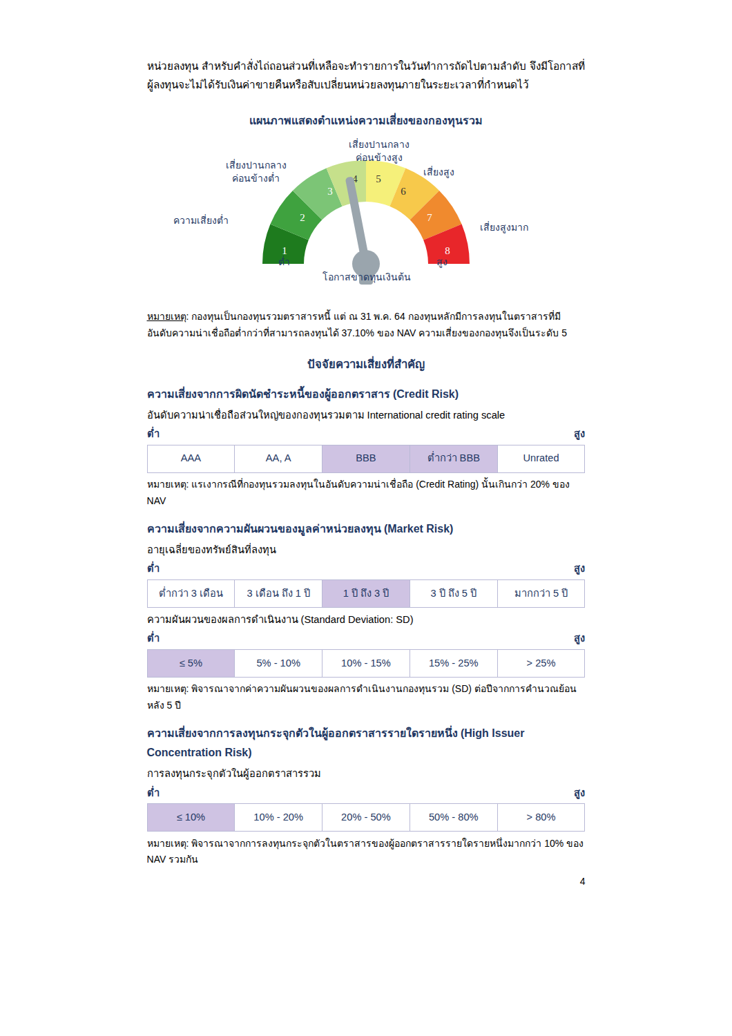หน่วยลงทุน สำหรับคำสั่งไถ่ถอนส่วนที่เหลือจะทำรายการในวันทำการถัดไปตามลำดับ จึงมีโอกาสที่ผู้ลงทุนจะไม่ได้รับเงินค่าขายคืนหรือสับเปลี่ยนหน่วยลงทุนภายในระยะเวลาที่กำหนดไว้
แผนภาพแสดงตำแหน่งความเสี่ยงของกองทุนรวม
1 2 3 4 5 6 7 8
เสี่ยงปานกลาง
ค่อนข้างต่ำ
เสี่ยงปานกลาง
ค่อนข้างสูง
เสี่ยงสูง
ความเสี่ยงต่ำ
เสี่ยงสูงมาก
ต่ำ
สูง
โอกาสขาดทุนเงินต้น
หมายเหตุ: กองทุนเป็นกองทุนรวมตราสารหนี้ แต่ ณ 31 พ.ค. 64 กองทุนหลักมีการลงทุนในตราสารที่มีอันดับความน่าเชื่อถือต่ำกว่าที่สามารถลงทุนได้ 37.10% ของ NAV ความเสี่ยงของกองทุนจึงเป็นระดับ 5
ปัจจัยความเสี่ยงที่สำคัญ
ความเสี่ยงจากการผิดนัดชำระหนี้ของผู้ออกตราสาร (Credit Risk)
อันดับความน่าเชื่อถือส่วนใหญ่ของกองทุนรวมตาม International credit rating scale
ต่ำ สูง
| AAA | AA, A | BBB | ต่ำกว่า BBB | Unrated |
หมายเหตุ: แรเงากรณีที่กองทุนรวมลงทุนในอันดับความน่าเชื่อถือ (Credit Rating) นั้นเกินกว่า 20% ของ NAV
ความเสี่ยงจากความผันผวนของมูลค่าหน่วยลงทุน (Market Risk)
อายุเฉลี่ยของทรัพย์สินที่ลงทุน
ต่ำ สูง
| ต่ำกว่า 3 เดือน | 3 เดือน ถึง 1 ปี | 1 ปี ถึง 3 ปี | 3 ปี ถึง 5 ปี | มากกว่า 5 ปี |
ความผันผวนของผลการดำเนินงาน (Standard Deviation: SD)
ต่ำ สูง
| ≤ 5% | 5% - 10% | 10% - 15% | 15% - 25% | > 25% |
หมายเหตุ: พิจารณาจากค่าความผันผวนของผลการดำเนินงานกองทุนรวม (SD) ต่อปีจากการคำนวณย้อนหลัง 5 ปี
ความเสี่ยงจากการลงทุนกระจุกตัวในผู้ออกตราสารรายใดรายหนึ่ง (High Issuer Concentration Risk)
การลงทุนกระจุกตัวในผู้ออกตราสารรวม
ต่ำ สูง
| ≤ 10% | 10% - 20% | 20% - 50% | 50% - 80% | > 80% |
หมายเหตุ: พิจารณาจากการลงทุนกระจุกตัวในตราสารของผู้ออกตราสารรายใดรายหนึ่งมากกว่า 10% ของ NAV รวมกัน
4